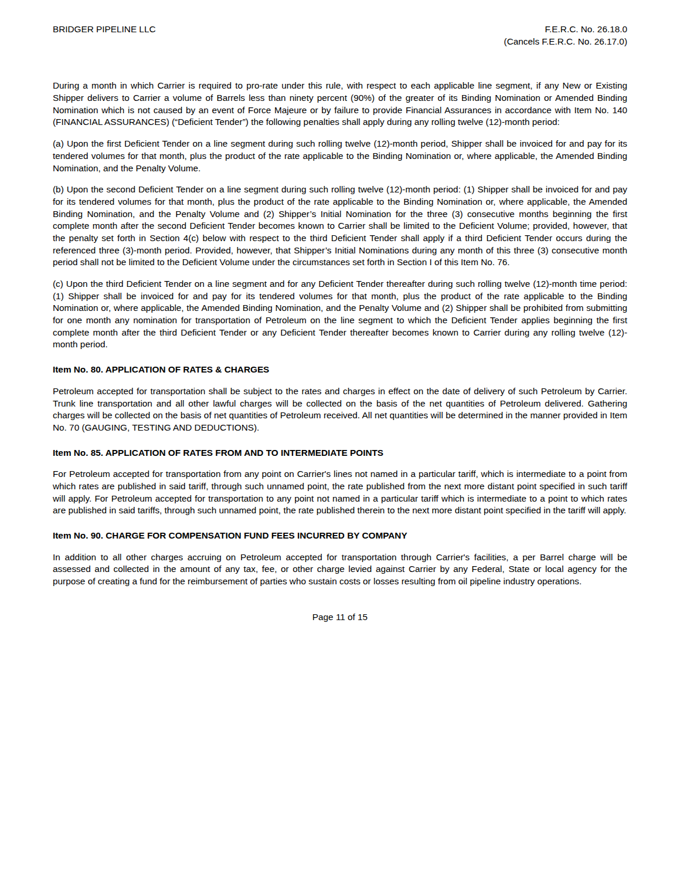BRIDGER PIPELINE LLC
F.E.R.C. No. 26.18.0
(Cancels F.E.R.C. No. 26.17.0)
During a month in which Carrier is required to pro-rate under this rule, with respect to each applicable line segment, if any New or Existing Shipper delivers to Carrier a volume of Barrels less than ninety percent (90%) of the greater of its Binding Nomination or Amended Binding Nomination which is not caused by an event of Force Majeure or by failure to provide Financial Assurances in accordance with Item No. 140 (FINANCIAL ASSURANCES) (“Deficient Tender”) the following penalties shall apply during any rolling twelve (12)-month period:
(a) Upon the first Deficient Tender on a line segment during such rolling twelve (12)-month period, Shipper shall be invoiced for and pay for its tendered volumes for that month, plus the product of the rate applicable to the Binding Nomination or, where applicable, the Amended Binding Nomination, and the Penalty Volume.
(b) Upon the second Deficient Tender on a line segment during such rolling twelve (12)-month period: (1) Shipper shall be invoiced for and pay for its tendered volumes for that month, plus the product of the rate applicable to the Binding Nomination or, where applicable, the Amended Binding Nomination, and the Penalty Volume and (2) Shipper’s Initial Nomination for the three (3) consecutive months beginning the first complete month after the second Deficient Tender becomes known to Carrier shall be limited to the Deficient Volume; provided, however, that the penalty set forth in Section 4(c) below with respect to the third Deficient Tender shall apply if a third Deficient Tender occurs during the referenced three (3)-month period. Provided, however, that Shipper’s Initial Nominations during any month of this three (3) consecutive month period shall not be limited to the Deficient Volume under the circumstances set forth in Section I of this Item No. 76.
(c) Upon the third Deficient Tender on a line segment and for any Deficient Tender thereafter during such rolling twelve (12)-month time period: (1) Shipper shall be invoiced for and pay for its tendered volumes for that month, plus the product of the rate applicable to the Binding Nomination or, where applicable, the Amended Binding Nomination, and the Penalty Volume and (2) Shipper shall be prohibited from submitting for one month any nomination for transportation of Petroleum on the line segment to which the Deficient Tender applies beginning the first complete month after the third Deficient Tender or any Deficient Tender thereafter becomes known to Carrier during any rolling twelve (12)-month period.
Item No. 80. APPLICATION OF RATES & CHARGES
Petroleum accepted for transportation shall be subject to the rates and charges in effect on the date of delivery of such Petroleum by Carrier. Trunk line transportation and all other lawful charges will be collected on the basis of the net quantities of Petroleum delivered. Gathering charges will be collected on the basis of net quantities of Petroleum received. All net quantities will be determined in the manner provided in Item No. 70 (GAUGING, TESTING AND DEDUCTIONS).
Item No. 85. APPLICATION OF RATES FROM AND TO INTERMEDIATE POINTS
For Petroleum accepted for transportation from any point on Carrier's lines not named in a particular tariff, which is intermediate to a point from which rates are published in said tariff, through such unnamed point, the rate published from the next more distant point specified in such tariff will apply. For Petroleum accepted for transportation to any point not named in a particular tariff which is intermediate to a point to which rates are published in said tariffs, through such unnamed point, the rate published therein to the next more distant point specified in the tariff will apply.
Item No. 90. CHARGE FOR COMPENSATION FUND FEES INCURRED BY COMPANY
In addition to all other charges accruing on Petroleum accepted for transportation through Carrier's facilities, a per Barrel charge will be assessed and collected in the amount of any tax, fee, or other charge levied against Carrier by any Federal, State or local agency for the purpose of creating a fund for the reimbursement of parties who sustain costs or losses resulting from oil pipeline industry operations.
Page 11 of 15